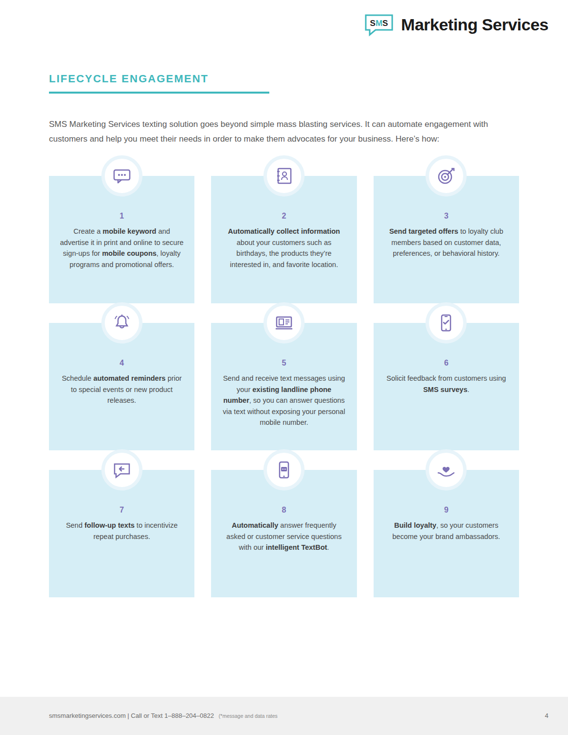SMS
Marketing Services
LIFECYCLE ENGAGEMENT
SMS Marketing Services texting solution goes beyond simple mass blasting services. It can automate engagement with customers and help you meet their needs in order to make them advocates for your business. Here’s how:
1
Create a mobile keyword and advertise it in print and online to secure sign-ups for mobile coupons, loyalty programs and promotional offers.
2
Automatically collect information about your customers such as birthdays, the products they’re interested in, and favorite location.
3
Send targeted offers to loyalty club members based on customer data, preferences, or behavioral history.
4
Schedule automated reminders prior to special events or new product releases.
5
Send and receive text messages using your existing landline phone number, so you can answer questions via text without exposing your personal mobile number.
6
Solicit feedback from customers using SMS surveys.
7
Send follow-up texts to incentivize repeat purchases.
8
Automatically answer frequently asked or customer service questions with our intelligent TextBot.
9
Build loyalty, so your customers become your brand ambassadors.
smsmarketingservices.com | Call or Text 1–888–204–0822 (*message and data rates
4